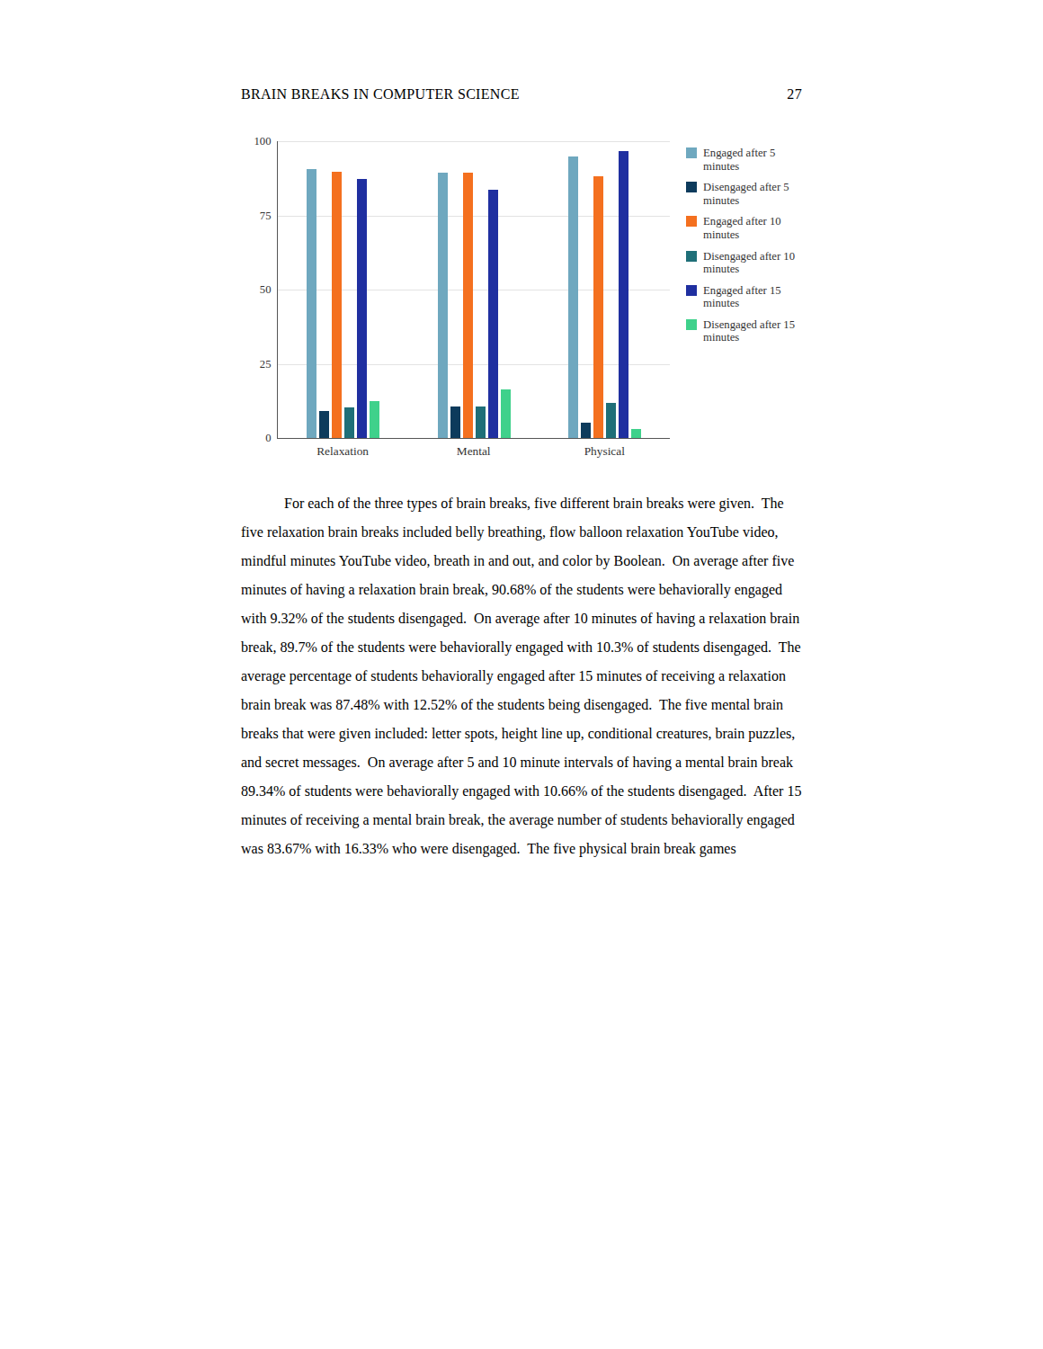Brain Breaks in Computer Science 27
100 75 50 25 0
Relaxation Mental Physical
Engaged after 5
minutes
Disengaged after 5
minutes
Engaged after 10
minutes
Disengaged after 10
minutes
Engaged after 15
minutes
Disengaged after 15
minutes
For each of the three types of brain breaks, five different brain breaks were given. The five relaxation brain breaks included belly breathing, flow balloon relaxation YouTube video, mindful minutes YouTube video, breath in and out, and color by Boolean. On average after five minutes of having a relaxation brain break, 90.68% of the students were behaviorally engaged with 9.32% of the students disengaged. On average after 10 minutes of having a relaxation brain break, 89.7% of the students were behaviorally engaged with 10.3% of students disengaged. The average percentage of students behaviorally engaged after 15 minutes of receiving a relaxation brain break was 87.48% with 12.52% of the students being disengaged. The five mental brain breaks that were given included: letter spots, height line up, conditional creatures, brain puzzles, and secret messages. On average after 5 and 10 minute intervals of having a mental brain break 89.34% of students were behaviorally engaged with 10.66% of the students disengaged. After 15 minutes of receiving a mental brain break, the average number of students behaviorally engaged was 83.67% with 16.33% who were disengaged. The five physical brain break games